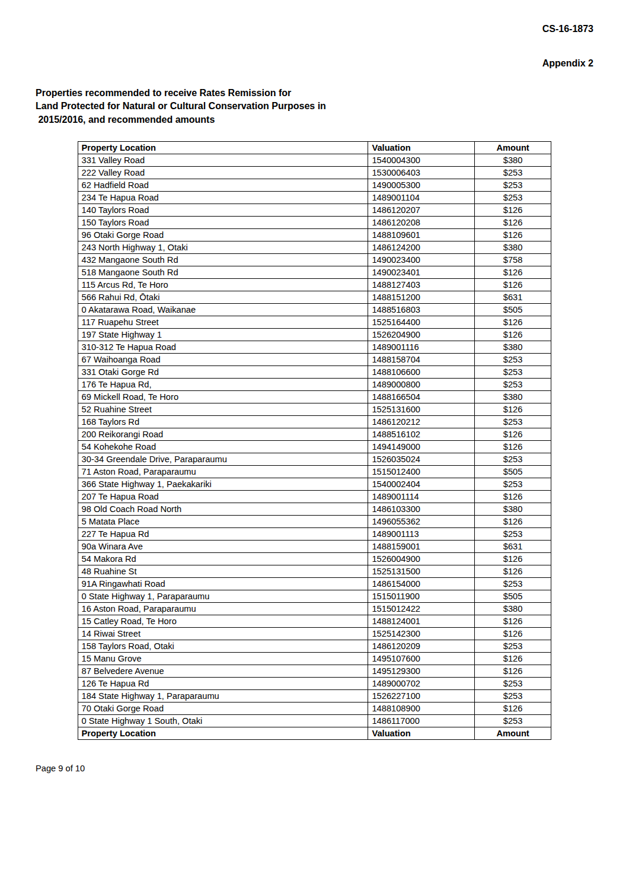CS-16-1873
Appendix 2
Properties recommended to receive Rates Remission for
Land Protected for Natural or Cultural Conservation Purposes in
2015/2016, and recommended amounts
| Property Location | Valuation | Amount |
| --- | --- | --- |
| 331 Valley Road | 1540004300 | $380 |
| 222 Valley Road | 1530006403 | $253 |
| 62 Hadfield Road | 1490005300 | $253 |
| 234 Te Hapua Road | 1489001104 | $253 |
| 140 Taylors Road | 1486120207 | $126 |
| 150 Taylors Road | 1486120208 | $126 |
| 96 Otaki Gorge Road | 1488109601 | $126 |
| 243 North Highway 1, Otaki | 1486124200 | $380 |
| 432 Mangaone South Rd | 1490023400 | $758 |
| 518 Mangaone South Rd | 1490023401 | $126 |
| 115 Arcus Rd, Te Horo | 1488127403 | $126 |
| 566 Rahui Rd, Ōtaki | 1488151200 | $631 |
| 0 Akatarawa Road, Waikanae | 1488516803 | $505 |
| 117 Ruapehu Street | 1525164400 | $126 |
| 197 State Highway 1 | 1526204900 | $126 |
| 310-312 Te Hapua Road | 1489001116 | $380 |
| 67 Waihoanga Road | 1488158704 | $253 |
| 331 Otaki Gorge Rd | 1488106600 | $253 |
| 176 Te Hapua Rd, | 1489000800 | $253 |
| 69 Mickell Road, Te Horo | 1488166504 | $380 |
| 52 Ruahine Street | 1525131600 | $126 |
| 168 Taylors Rd | 1486120212 | $253 |
| 200 Reikorangi Road | 1488516102 | $126 |
| 54 Kohekohe Road | 1494149000 | $126 |
| 30-34 Greendale Drive, Paraparaumu | 1526035024 | $253 |
| 71 Aston Road, Paraparaumu | 1515012400 | $505 |
| 366 State Highway 1, Paekakariki | 1540002404 | $253 |
| 207 Te Hapua Road | 1489001114 | $126 |
| 98 Old Coach Road North | 1486103300 | $380 |
| 5 Matata Place | 1496055362 | $126 |
| 227 Te Hapua Rd | 1489001113 | $253 |
| 90a Winara Ave | 1488159001 | $631 |
| 54 Makora Rd | 1526004900 | $126 |
| 48 Ruahine St | 1525131500 | $126 |
| 91A Ringawhati Road | 1486154000 | $253 |
| 0 State Highway 1, Paraparaumu | 1515011900 | $505 |
| 16 Aston Road, Paraparaumu | 1515012422 | $380 |
| 15 Catley Road, Te Horo | 1488124001 | $126 |
| 14 Riwai Street | 1525142300 | $126 |
| 158 Taylors Road, Otaki | 1486120209 | $253 |
| 15 Manu Grove | 1495107600 | $126 |
| 87 Belvedere Avenue | 1495129300 | $126 |
| 126 Te Hapua Rd | 1489000702 | $253 |
| 184 State Highway 1, Paraparaumu | 1526227100 | $253 |
| 70 Otaki Gorge Road | 1488108900 | $126 |
| 0 State Highway 1 South, Otaki | 1486117000 | $253 |
| Property Location | Valuation | Amount |
Page 9 of 10